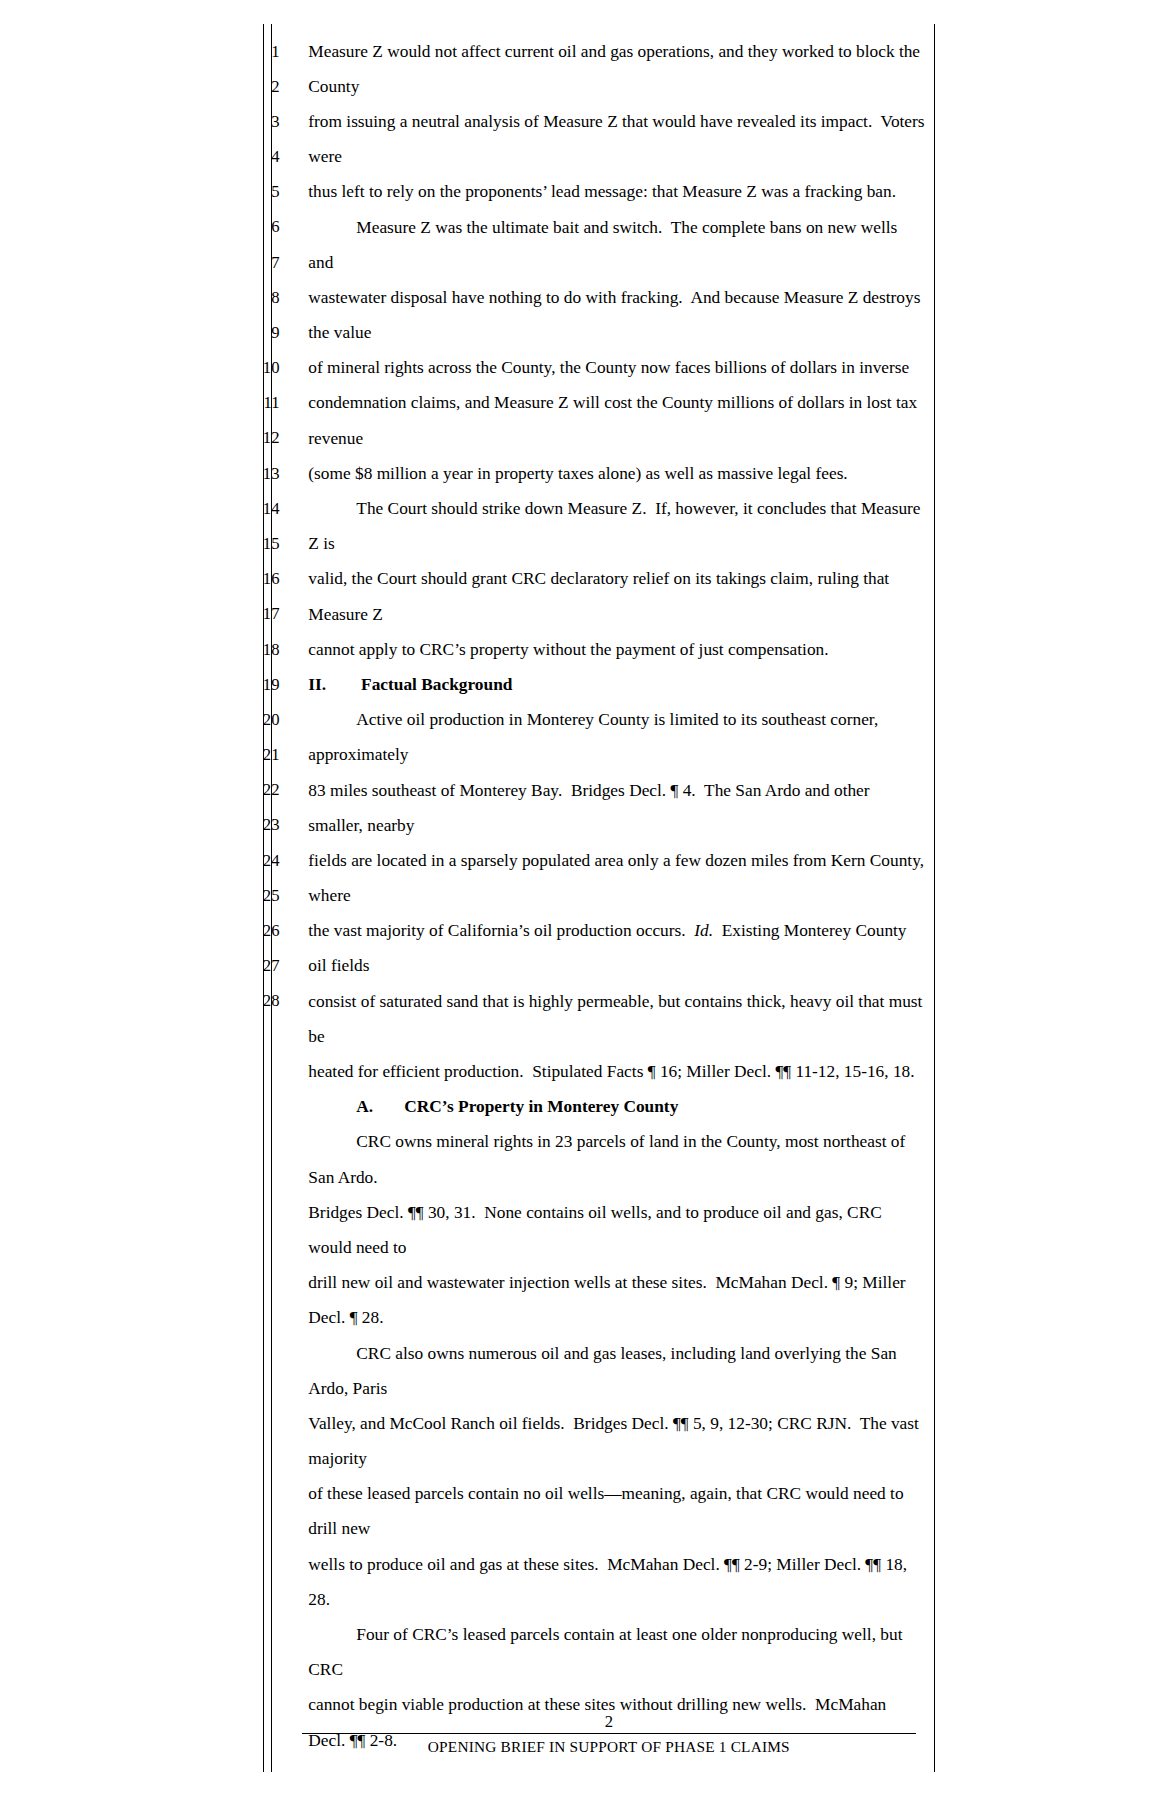1
2
3
4
5
6
7
8
9
10
11
12
13
14
15
16
17
18
19
20
21
22
23
24
25
26
27
28
Measure Z would not affect current oil and gas operations, and they worked to block the County
from issuing a neutral analysis of Measure Z that would have revealed its impact. Voters were
thus left to rely on the proponents’ lead message: that Measure Z was a fracking ban.
Measure Z was the ultimate bait and switch. The complete bans on new wells and
wastewater disposal have nothing to do with fracking. And because Measure Z destroys the value
of mineral rights across the County, the County now faces billions of dollars in inverse
condemnation claims, and Measure Z will cost the County millions of dollars in lost tax revenue
(some $8 million a year in property taxes alone) as well as massive legal fees.
The Court should strike down Measure Z. If, however, it concludes that Measure Z is
valid, the Court should grant CRC declaratory relief on its takings claim, ruling that Measure Z
cannot apply to CRC’s property without the payment of just compensation.
II. Factual Background
Active oil production in Monterey County is limited to its southeast corner, approximately
83 miles southeast of Monterey Bay. Bridges Decl. ¶ 4. The San Ardo and other smaller, nearby
fields are located in a sparsely populated area only a few dozen miles from Kern County, where
the vast majority of California’s oil production occurs. Id. Existing Monterey County oil fields
consist of saturated sand that is highly permeable, but contains thick, heavy oil that must be
heated for efficient production. Stipulated Facts ¶ 16; Miller Decl. ¶¶ 11-12, 15-16, 18.
A. CRC’s Property in Monterey County
CRC owns mineral rights in 23 parcels of land in the County, most northeast of San Ardo.
Bridges Decl. ¶¶ 30, 31. None contains oil wells, and to produce oil and gas, CRC would need to
drill new oil and wastewater injection wells at these sites. McMahan Decl. ¶ 9; Miller Decl. ¶ 28.
CRC also owns numerous oil and gas leases, including land overlying the San Ardo, Paris
Valley, and McCool Ranch oil fields. Bridges Decl. ¶¶ 5, 9, 12-30; CRC RJN. The vast majority
of these leased parcels contain no oil wells—meaning, again, that CRC would need to drill new
wells to produce oil and gas at these sites. McMahan Decl. ¶¶ 2-9; Miller Decl. ¶¶ 18, 28.
Four of CRC’s leased parcels contain at least one older nonproducing well, but CRC
cannot begin viable production at these sites without drilling new wells. McMahan Decl. ¶¶ 2-8.
2
OPENING BRIEF IN SUPPORT OF PHASE 1 CLAIMS